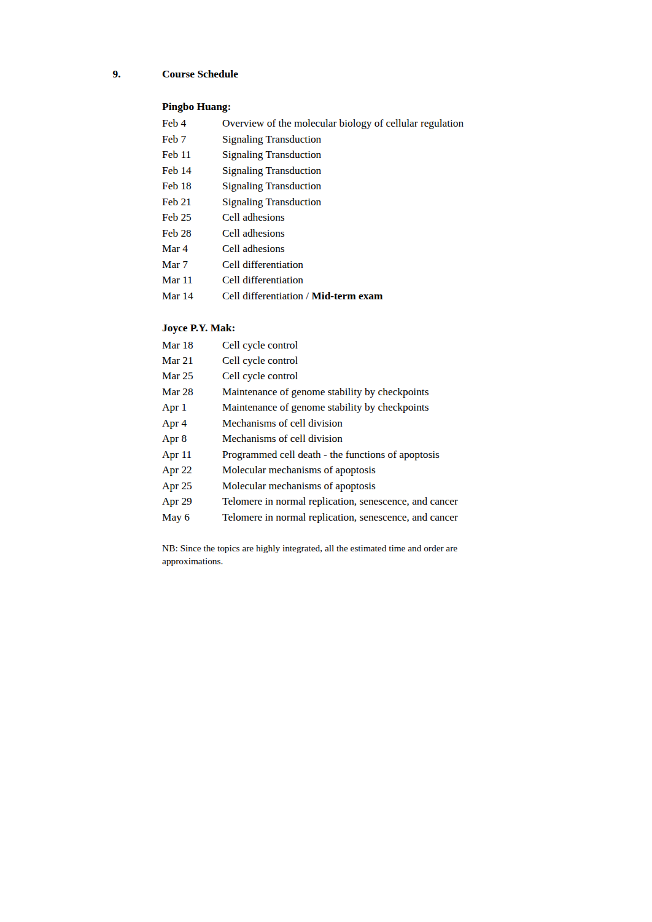9. Course Schedule
Pingbo Huang:
| Feb 4 | Overview of the molecular biology of cellular regulation |
| Feb 7 | Signaling Transduction |
| Feb 11 | Signaling Transduction |
| Feb 14 | Signaling Transduction |
| Feb 18 | Signaling Transduction |
| Feb 21 | Signaling Transduction |
| Feb 25 | Cell adhesions |
| Feb 28 | Cell adhesions |
| Mar 4 | Cell adhesions |
| Mar 7 | Cell differentiation |
| Mar 11 | Cell differentiation |
| Mar 14 | Cell differentiation / Mid-term exam |
Joyce P.Y. Mak:
| Mar 18 | Cell cycle control |
| Mar 21 | Cell cycle control |
| Mar 25 | Cell cycle control |
| Mar 28 | Maintenance of genome stability by checkpoints |
| Apr 1 | Maintenance of genome stability by checkpoints |
| Apr 4 | Mechanisms of cell division |
| Apr 8 | Mechanisms of cell division |
| Apr 11 | Programmed cell death - the functions of apoptosis |
| Apr 22 | Molecular mechanisms of apoptosis |
| Apr 25 | Molecular mechanisms of apoptosis |
| Apr 29 | Telomere in normal replication, senescence, and cancer |
| May 6 | Telomere in normal replication, senescence, and cancer |
NB: Since the topics are highly integrated, all the estimated time and order are approximations.